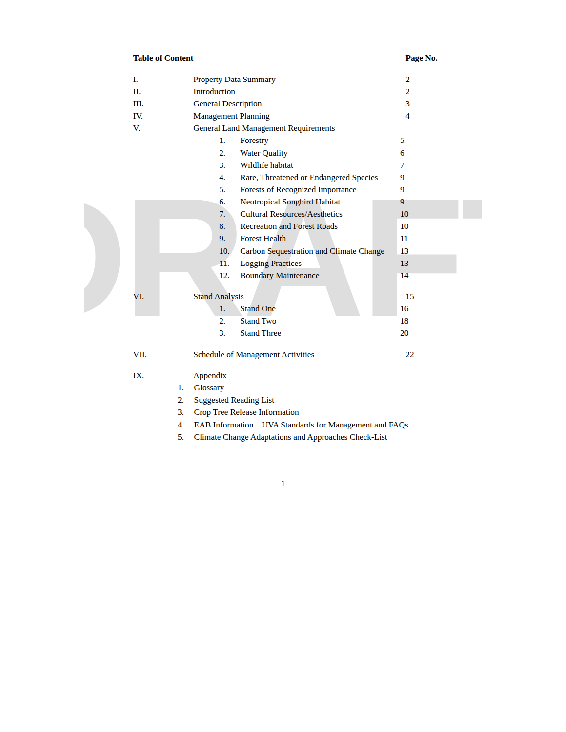DRAFT
| Table of Content | | Page No. |
| I. | Property Data Summary | 2 |
| II. | Introduction | 2 |
| III. | General Description | 3 |
| IV. | Management Planning | 4 |
| V. | General Land Management Requirements | |
| | / / 1. / Forestry / 5 / / / 2. / Water Quality / 6 / / / 3. / Wildlife habitat / 7 / / / 4. / Rare, Threatened or Endangered Species / 9 / / / 5. / Forests of Recognized Importance / 9 / / / 6. / Neotropical Songbird Habitat / 9 / / / 7. / Cultural Resources/Aesthetics / 10 / / / 8. / Recreation and Forest Roads / 10 / / / 9. / Forest Health / 11 / / / 10. / Carbon Sequestration and Climate Change / 13 / / / 11. / Logging Practices / 13 / / / 12. / Boundary Maintenance / 14 / |
| VI. | Stand Analysis | 15 |
| | / / 1. / Stand One / 16 / / / 2. / Stand Two / 18 / / / 3. / Stand Three / 20 / |
| VII. | Schedule of Management Activities | 22 |
| IX. | Appendix |
1. Glossary
2. Suggested Reading List
3. Crop Tree Release Information
4. EAB Information—UVA Standards for Management and FAQs
5. Climate Change Adaptations and Approaches Check-List
1